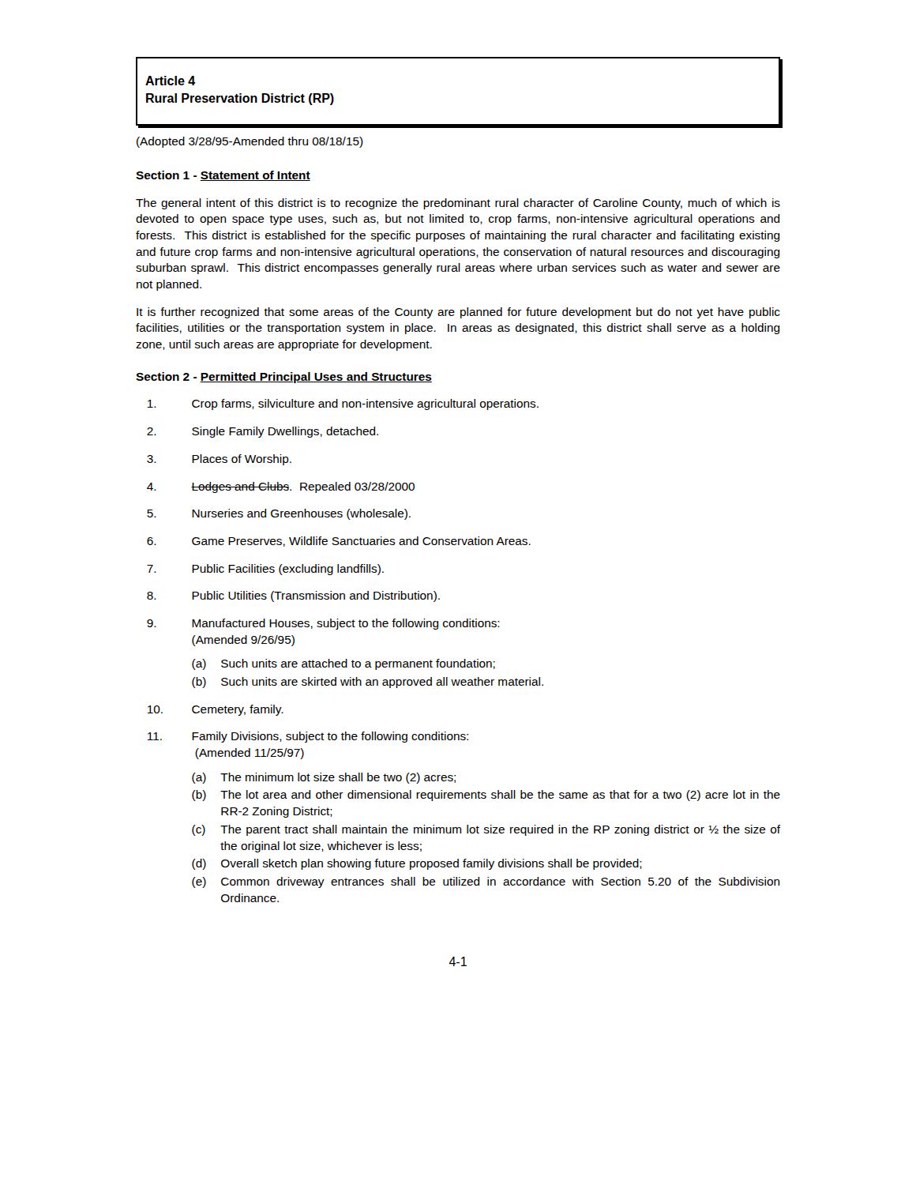Article 4
Rural Preservation District (RP)
(Adopted 3/28/95-Amended thru 08/18/15)
Section 1 - Statement of Intent
The general intent of this district is to recognize the predominant rural character of Caroline County, much of which is devoted to open space type uses, such as, but not limited to, crop farms, non-intensive agricultural operations and forests. This district is established for the specific purposes of maintaining the rural character and facilitating existing and future crop farms and non-intensive agricultural operations, the conservation of natural resources and discouraging suburban sprawl. This district encompasses generally rural areas where urban services such as water and sewer are not planned.
It is further recognized that some areas of the County are planned for future development but do not yet have public facilities, utilities or the transportation system in place. In areas as designated, this district shall serve as a holding zone, until such areas are appropriate for development.
Section 2 - Permitted Principal Uses and Structures
1. Crop farms, silviculture and non-intensive agricultural operations.
2. Single Family Dwellings, detached.
3. Places of Worship.
4. Lodges and Clubs. Repealed 03/28/2000
5. Nurseries and Greenhouses (wholesale).
6. Game Preserves, Wildlife Sanctuaries and Conservation Areas.
7. Public Facilities (excluding landfills).
8. Public Utilities (Transmission and Distribution).
9. Manufactured Houses, subject to the following conditions: (Amended 9/26/95)
(a) Such units are attached to a permanent foundation;
(b) Such units are skirted with an approved all weather material.
10. Cemetery, family.
11. Family Divisions, subject to the following conditions: (Amended 11/25/97)
(a) The minimum lot size shall be two (2) acres;
(b) The lot area and other dimensional requirements shall be the same as that for a two (2) acre lot in the RR-2 Zoning District;
(c) The parent tract shall maintain the minimum lot size required in the RP zoning district or ½ the size of the original lot size, whichever is less;
(d) Overall sketch plan showing future proposed family divisions shall be provided;
(e) Common driveway entrances shall be utilized in accordance with Section 5.20 of the Subdivision Ordinance.
4-1